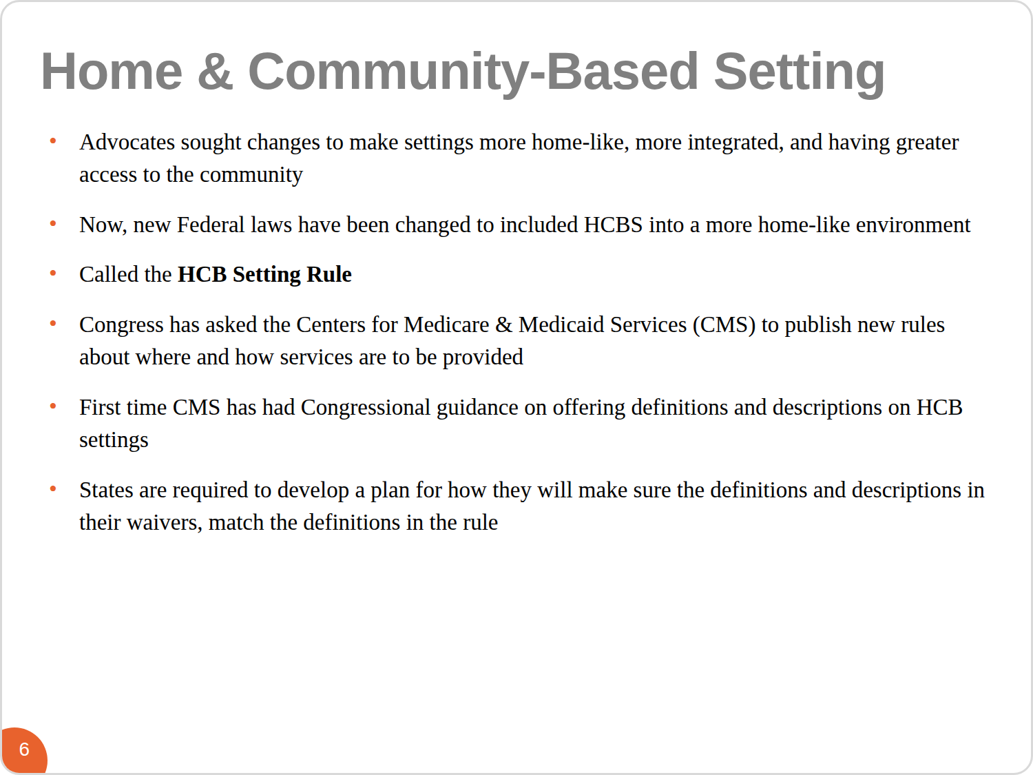Home & Community-Based Setting
Advocates sought changes to make settings more home-like, more integrated, and having greater access to the community
Now, new Federal laws have been changed to included HCBS into a more home-like environment
Called the HCB Setting Rule
Congress has asked the Centers for Medicare & Medicaid Services (CMS) to publish new rules about where and how services are to be provided
First time CMS has had Congressional guidance on offering definitions and descriptions on HCB settings
States are required to develop a plan for how they will make sure the definitions and descriptions in their waivers, match the definitions in the rule
6